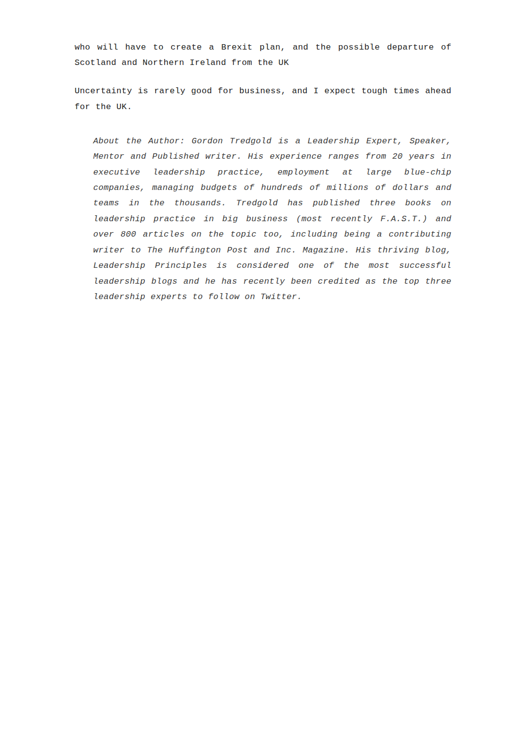who will have to create a Brexit plan, and the possible departure of Scotland and Northern Ireland from the UK
Uncertainty is rarely good for business, and I expect tough times ahead for the UK.
About the Author: Gordon Tredgold is a Leadership Expert, Speaker, Mentor and Published writer. His experience ranges from 20 years in executive leadership practice, employment at large blue-chip companies, managing budgets of hundreds of millions of dollars and teams in the thousands. Tredgold has published three books on leadership practice in big business (most recently F.A.S.T.) and over 800 articles on the topic too, including being a contributing writer to The Huffington Post and Inc. Magazine. His thriving blog, Leadership Principles is considered one of the most successful leadership blogs and he has recently been credited as the top three leadership experts to follow on Twitter.